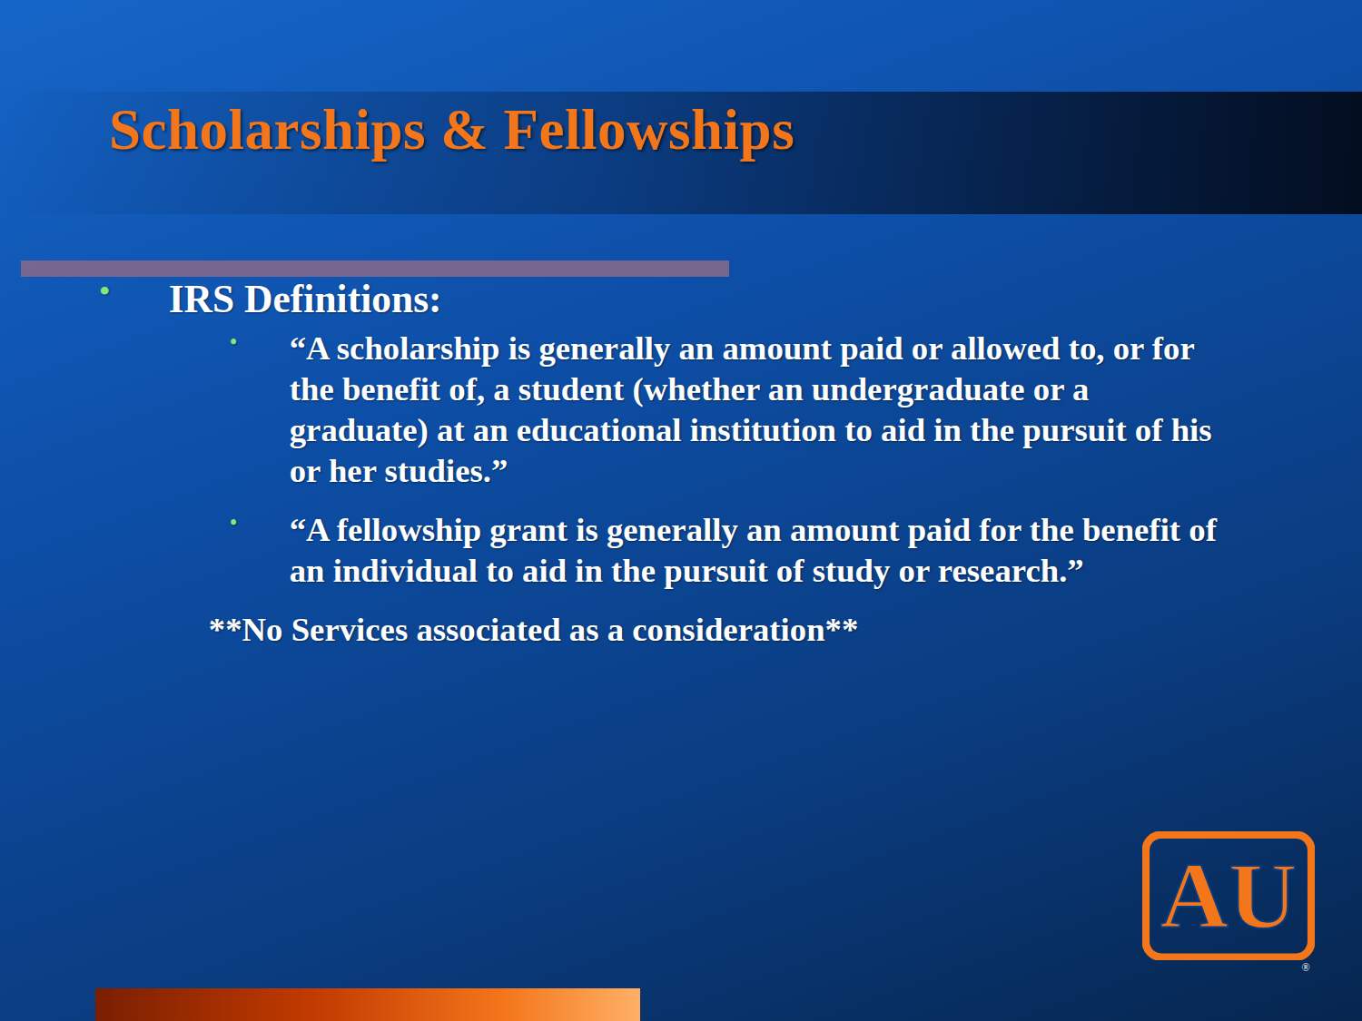Scholarships & Fellowships
IRS Definitions:
“A scholarship is generally an amount paid or allowed to, or for the benefit of, a student (whether an undergraduate or a graduate) at an educational institution to aid in the pursuit of his or her studies.”
“A fellowship grant is generally an amount paid for the benefit of an individual to aid in the pursuit of study or research.”
**No Services associated as a consideration**
AU
®